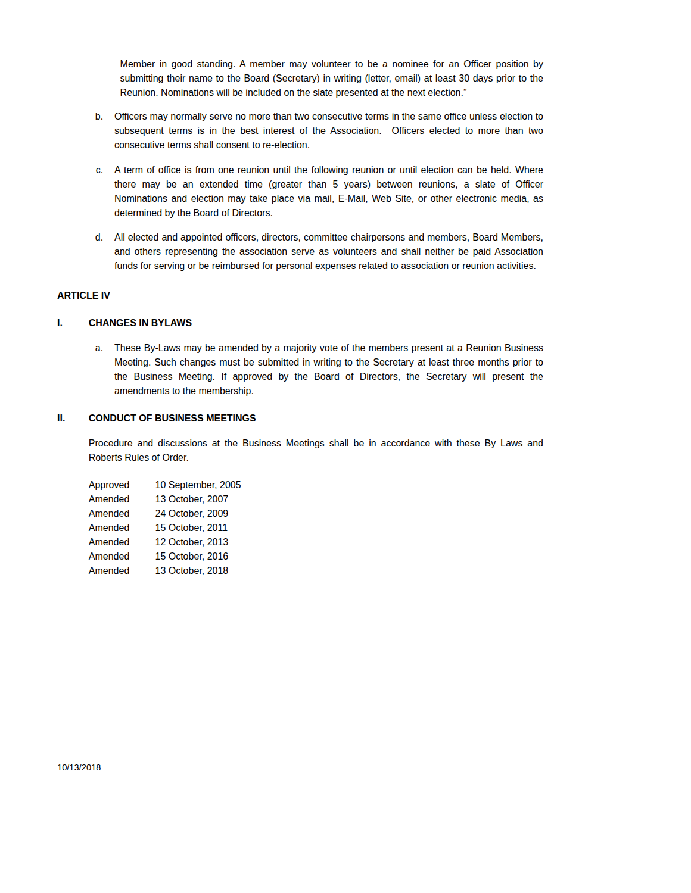Member in good standing. A member may volunteer to be a nominee for an Officer position by submitting their name to the Board (Secretary) in writing (letter, email) at least 30 days prior to the Reunion. Nominations will be included on the slate presented at the next election.”
Officers may normally serve no more than two consecutive terms in the same office unless election to subsequent terms is in the best interest of the Association. Officers elected to more than two consecutive terms shall consent to re-election.
A term of office is from one reunion until the following reunion or until election can be held. Where there may be an extended time (greater than 5 years) between reunions, a slate of Officer Nominations and election may take place via mail, E-Mail, Web Site, or other electronic media, as determined by the Board of Directors.
All elected and appointed officers, directors, committee chairpersons and members, Board Members, and others representing the association serve as volunteers and shall neither be paid Association funds for serving or be reimbursed for personal expenses related to association or reunion activities.
ARTICLE IV
I. CHANGES IN BYLAWS
These By-Laws may be amended by a majority vote of the members present at a Reunion Business Meeting. Such changes must be submitted in writing to the Secretary at least three months prior to the Business Meeting. If approved by the Board of Directors, the Secretary will present the amendments to the membership.
II. CONDUCT OF BUSINESS MEETINGS
Procedure and discussions at the Business Meetings shall be in accordance with these By Laws and Roberts Rules of Order.
| Approved | 10 September, 2005 |
| Amended | 13 October, 2007 |
| Amended | 24 October, 2009 |
| Amended | 15 October, 2011 |
| Amended | 12 October, 2013 |
| Amended | 15 October, 2016 |
| Amended | 13 October, 2018 |
10/13/2018